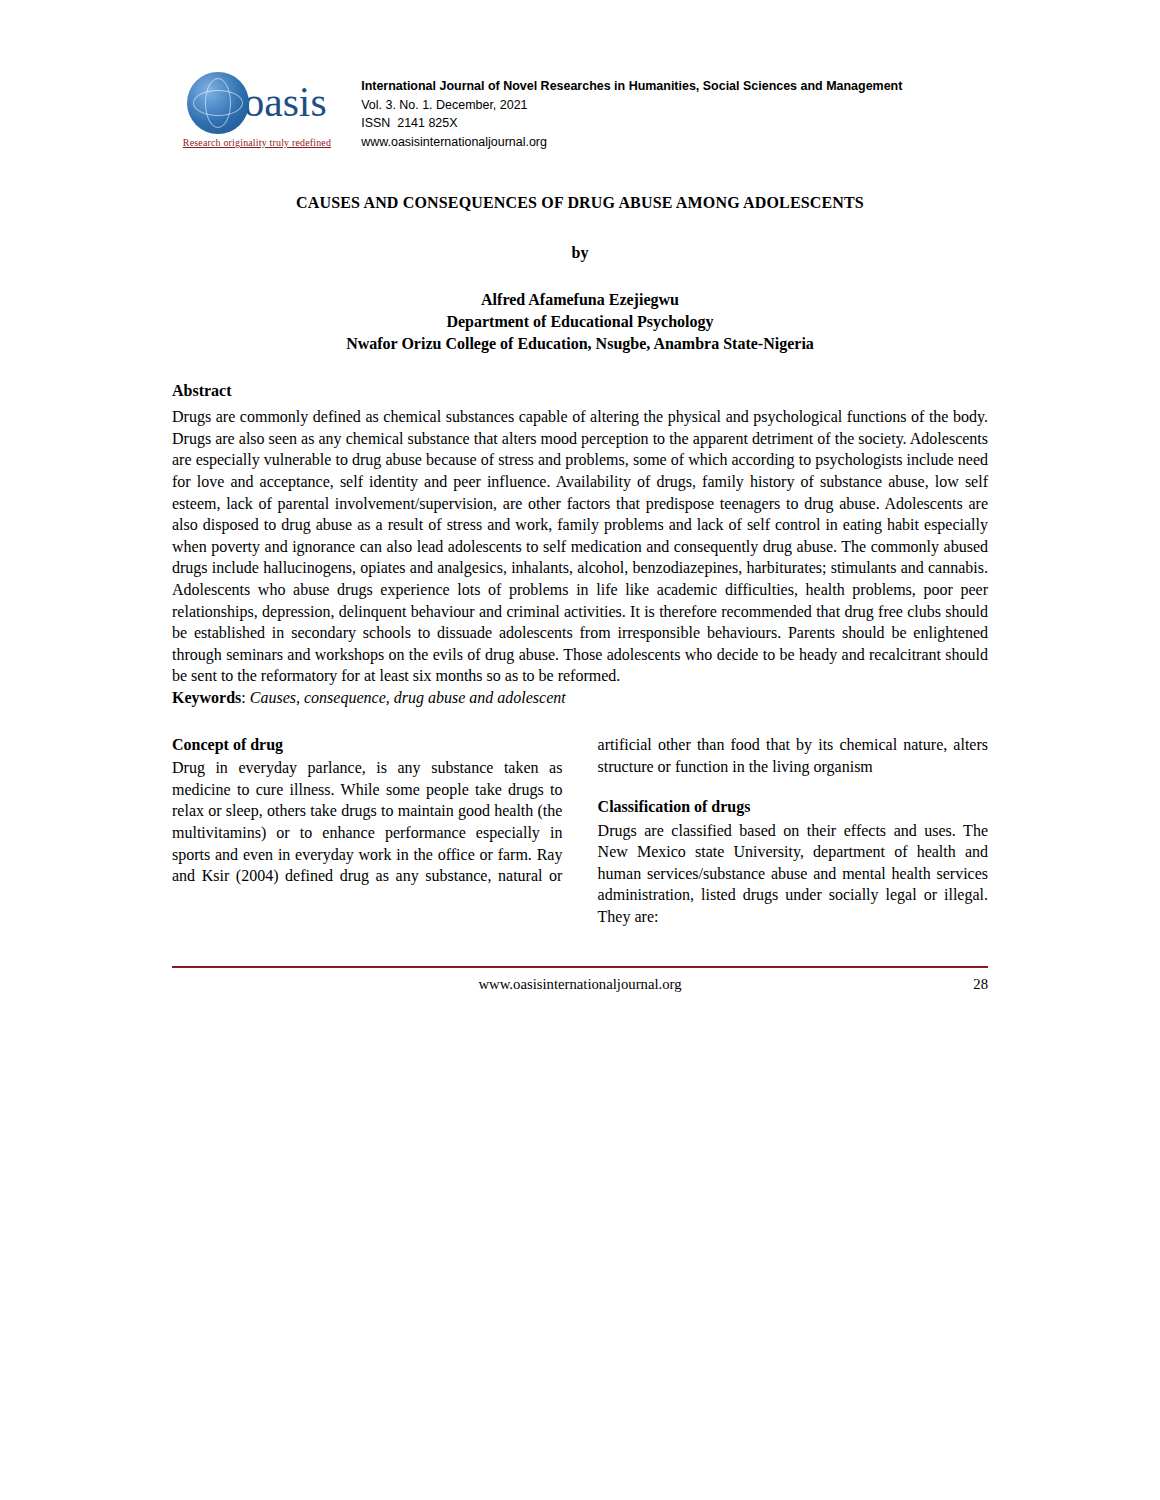oasis
Research originality truly redefined
International Journal of Novel Researches in Humanities, Social Sciences and Management
Vol. 3. No. 1. December, 2021
ISSN 2141 825X
www.oasisinternationaljournal.org
Causes and Consequences of Drug Abuse Among Adolescents
by Alfred Afamefuna Ezejiegwu Department of Educational Psychology Nwafor Orizu College of Education, Nsugbe, Anambra State-Nigeria
Abstract
Drugs are commonly defined as chemical substances capable of altering the physical and psychological functions of the body. Drugs are also seen as any chemical substance that alters mood perception to the apparent detriment of the society. Adolescents are especially vulnerable to drug abuse because of stress and problems, some of which according to psychologists include need for love and acceptance, self identity and peer influence. Availability of drugs, family history of substance abuse, low self esteem, lack of parental involvement/supervision, are other factors that predispose teenagers to drug abuse. Adolescents are also disposed to drug abuse as a result of stress and work, family problems and lack of self control in eating habit especially when poverty and ignorance can also lead adolescents to self medication and consequently drug abuse. The commonly abused drugs include hallucinogens, opiates and analgesics, inhalants, alcohol, benzodiazepines, harbiturates; stimulants and cannabis. Adolescents who abuse drugs experience lots of problems in life like academic difficulties, health problems, poor peer relationships, depression, delinquent behaviour and criminal activities. It is therefore recommended that drug free clubs should be established in secondary schools to dissuade adolescents from irresponsible behaviours. Parents should be enlightened through seminars and workshops on the evils of drug abuse. Those adolescents who decide to be heady and recalcitrant should be sent to the reformatory for at least six months so as to be reformed.
Keywords: Causes, consequence, drug abuse and adolescent
Concept of drug
Drug in everyday parlance, is any substance taken as medicine to cure illness. While some people take drugs to relax or sleep, others take drugs to maintain good health (the multivitamins) or to enhance performance especially in sports and even in everyday work in the office or farm. Ray and Ksir (2004) defined drug as any substance, natural or artificial other than food that by its chemical nature, alters structure or function in the living organism
Classification of drugs
Drugs are classified based on their effects and uses. The New Mexico state University, department of health and human services/substance abuse and mental health services administration, listed drugs under socially legal or illegal. They are:
www.oasisinternationaljournal.org
28